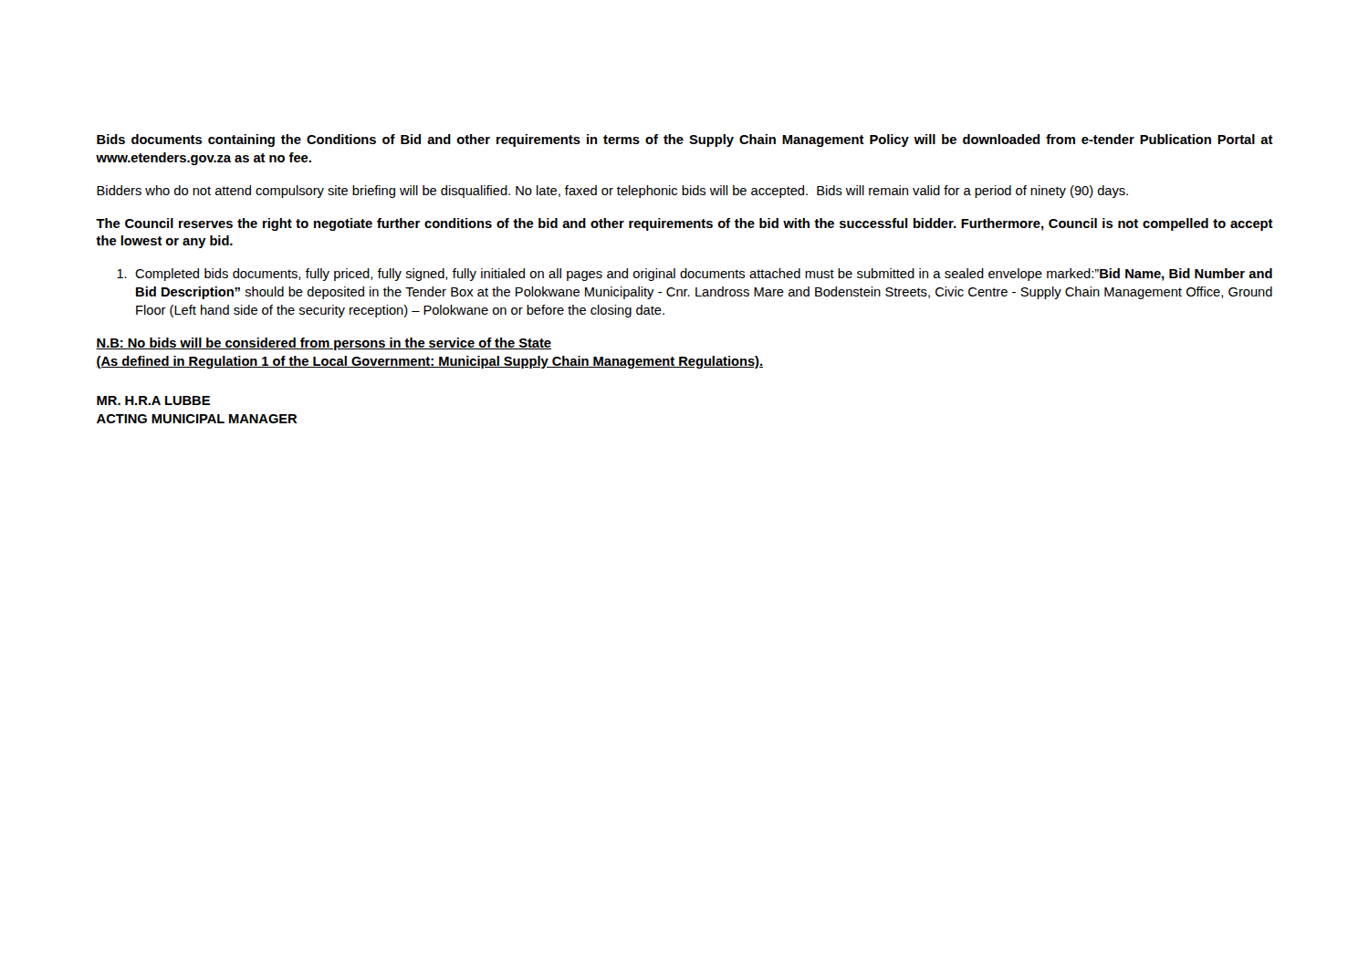Bids documents containing the Conditions of Bid and other requirements in terms of the Supply Chain Management Policy will be downloaded from e-tender Publication Portal at www.etenders.gov.za as at no fee.
Bidders who do not attend compulsory site briefing will be disqualified. No late, faxed or telephonic bids will be accepted. Bids will remain valid for a period of ninety (90) days.
The Council reserves the right to negotiate further conditions of the bid and other requirements of the bid with the successful bidder. Furthermore, Council is not compelled to accept the lowest or any bid.
Completed bids documents, fully priced, fully signed, fully initialed on all pages and original documents attached must be submitted in a sealed envelope marked:”Bid Name, Bid Number and Bid Description” should be deposited in the Tender Box at the Polokwane Municipality - Cnr. Landross Mare and Bodenstein Streets, Civic Centre - Supply Chain Management Office, Ground Floor (Left hand side of the security reception) – Polokwane on or before the closing date.
N.B: No bids will be considered from persons in the service of the State
(As defined in Regulation 1 of the Local Government: Municipal Supply Chain Management Regulations).
MR. H.R.A LUBBE
ACTING MUNICIPAL MANAGER